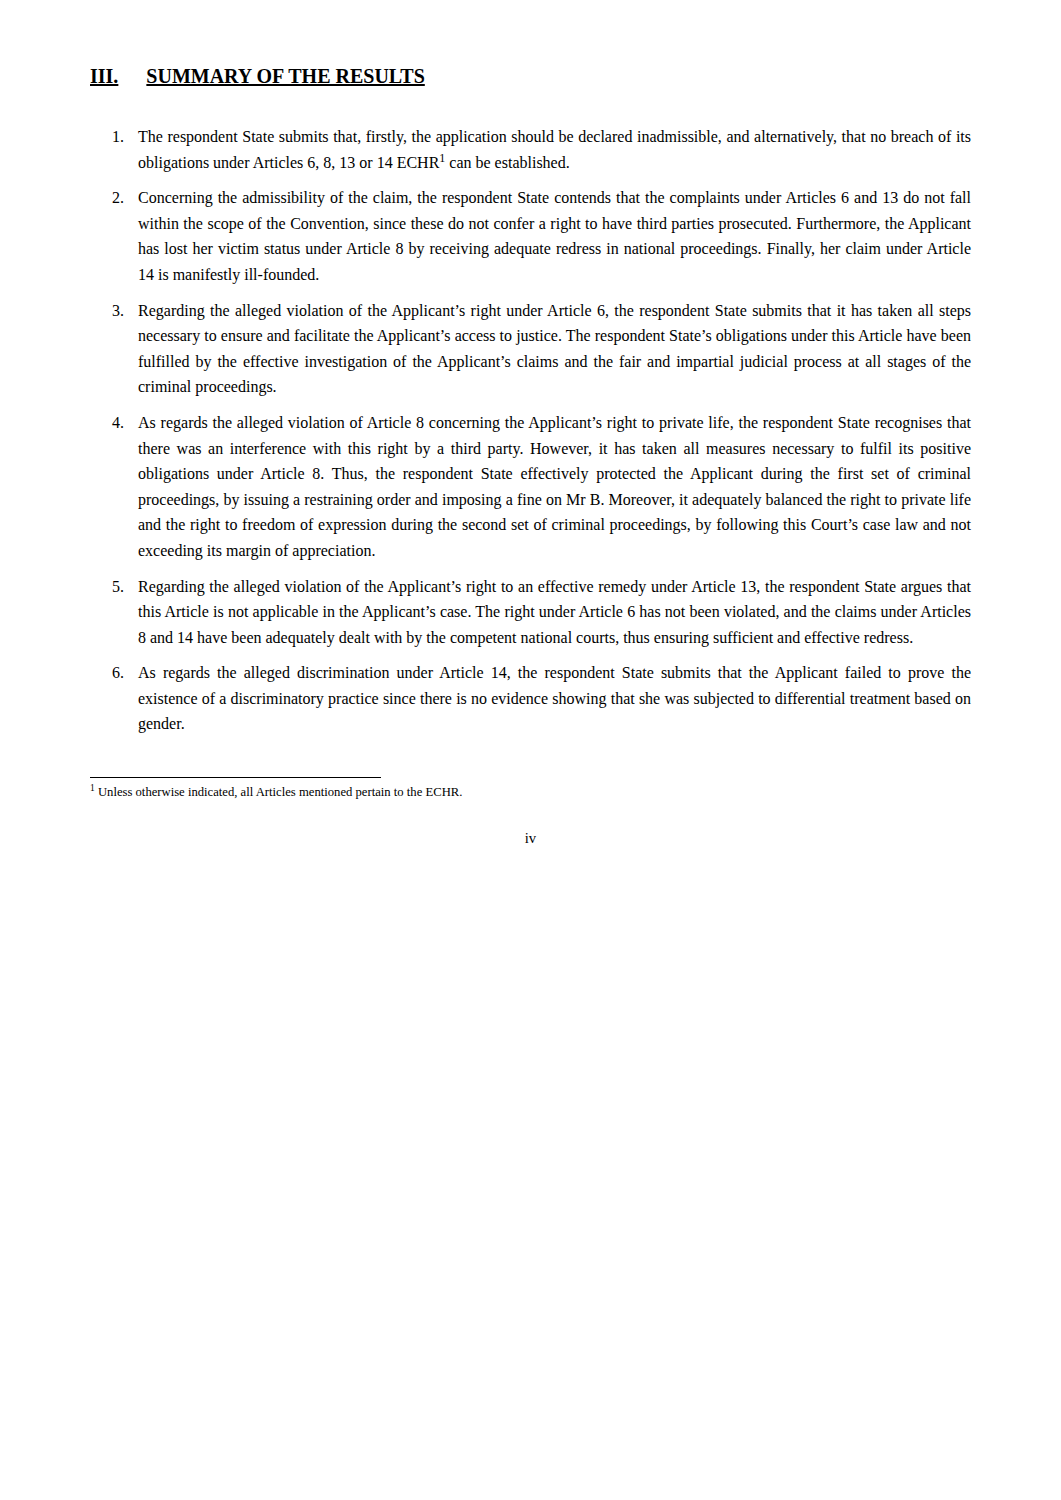III.
SUMMARY OF THE RESULTS
The respondent State submits that, firstly, the application should be declared inadmissible, and alternatively, that no breach of its obligations under Articles 6, 8, 13 or 14 ECHR1 can be established.
Concerning the admissibility of the claim, the respondent State contends that the complaints under Articles 6 and 13 do not fall within the scope of the Convention, since these do not confer a right to have third parties prosecuted. Furthermore, the Applicant has lost her victim status under Article 8 by receiving adequate redress in national proceedings. Finally, her claim under Article 14 is manifestly ill-founded.
Regarding the alleged violation of the Applicant’s right under Article 6, the respondent State submits that it has taken all steps necessary to ensure and facilitate the Applicant’s access to justice. The respondent State’s obligations under this Article have been fulfilled by the effective investigation of the Applicant’s claims and the fair and impartial judicial process at all stages of the criminal proceedings.
As regards the alleged violation of Article 8 concerning the Applicant’s right to private life, the respondent State recognises that there was an interference with this right by a third party. However, it has taken all measures necessary to fulfil its positive obligations under Article 8. Thus, the respondent State effectively protected the Applicant during the first set of criminal proceedings, by issuing a restraining order and imposing a fine on Mr B. Moreover, it adequately balanced the right to private life and the right to freedom of expression during the second set of criminal proceedings, by following this Court’s case law and not exceeding its margin of appreciation.
Regarding the alleged violation of the Applicant’s right to an effective remedy under Article 13, the respondent State argues that this Article is not applicable in the Applicant’s case. The right under Article 6 has not been violated, and the claims under Articles 8 and 14 have been adequately dealt with by the competent national courts, thus ensuring sufficient and effective redress.
As regards the alleged discrimination under Article 14, the respondent State submits that the Applicant failed to prove the existence of a discriminatory practice since there is no evidence showing that she was subjected to differential treatment based on gender.
1 Unless otherwise indicated, all Articles mentioned pertain to the ECHR.
iv